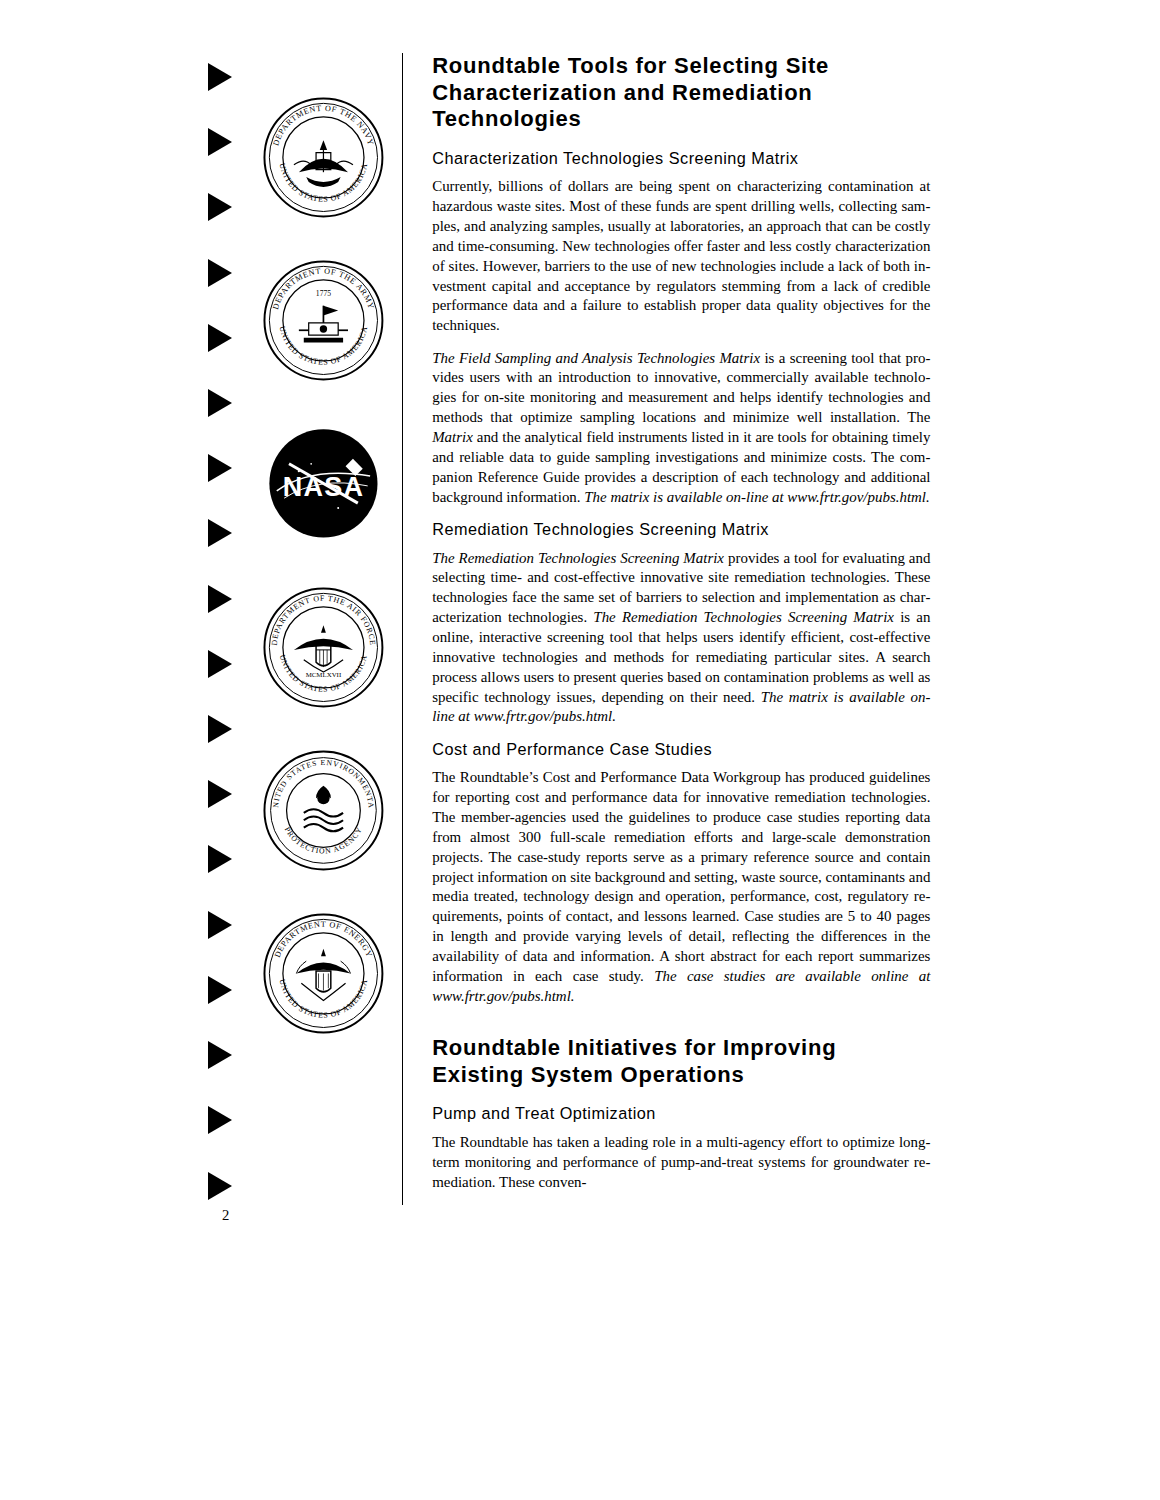DEPARTMENT OF THE NAVY UNITED STATES OF AMERICA
DEPARTMENT OF THE ARMY UNITED STATES OF AMERICA 1775
NASA
DEPARTMENT OF THE AIR FORCE UNITED STATES OF AMERICA MCMLXVII
UNITED STATES ENVIRONMENTAL PROTECTION AGENCY
DEPARTMENT OF ENERGY UNITED STATES OF AMERICA
Roundtable Tools for Selecting Site Characterization and Remediation Technologies
Characterization Technologies Screening Matrix
Currently, billions of dollars are being spent on characterizing contamination at hazardous waste sites. Most of these funds are spent drilling wells, collecting samples, and analyzing samples, usually at laboratories, an approach that can be costly and time-consuming. New technologies offer faster and less costly characterization of sites. However, barriers to the use of new technologies include a lack of both investment capital and acceptance by regulators stemming from a lack of credible performance data and a failure to establish proper data quality objectives for the techniques.
The Field Sampling and Analysis Technologies Matrix is a screening tool that provides users with an introduction to innovative, commercially available technologies for on-site monitoring and measurement and helps identify technologies and methods that optimize sampling locations and minimize well installation. The Matrix and the analytical field instruments listed in it are tools for obtaining timely and reliable data to guide sampling investigations and minimize costs. The companion Reference Guide provides a description of each technology and additional background information. The matrix is available on-line at www.frtr.gov/pubs.html.
Remediation Technologies Screening Matrix
The Remediation Technologies Screening Matrix provides a tool for evaluating and selecting time- and cost-effective innovative site remediation technologies. These technologies face the same set of barriers to selection and implementation as characterization technologies. The Remediation Technologies Screening Matrix is an online, interactive screening tool that helps users identify efficient, cost-effective innovative technologies and methods for remediating particular sites. A search process allows users to present queries based on contamination problems as well as specific technology issues, depending on their need. The matrix is available on-line at www.frtr.gov/pubs.html.
Cost and Performance Case Studies
The Roundtable’s Cost and Performance Data Workgroup has produced guidelines for reporting cost and performance data for innovative remediation technologies. The member-agencies used the guidelines to produce case studies reporting data from almost 300 full-scale remediation efforts and large-scale demonstration projects. The case-study reports serve as a primary reference source and contain project information on site background and setting, waste source, contaminants and media treated, technology design and operation, performance, cost, regulatory requirements, points of contact, and lessons learned. Case studies are 5 to 40 pages in length and provide varying levels of detail, reflecting the differences in the availability of data and information. A short abstract for each report summarizes information in each case study. The case studies are available online at www.frtr.gov/pubs.html.
Roundtable Initiatives for Improving Existing System Operations
Pump and Treat Optimization
The Roundtable has taken a leading role in a multi-agency effort to optimize long-term monitoring and performance of pump-and-treat systems for groundwater remediation. These conven-
2